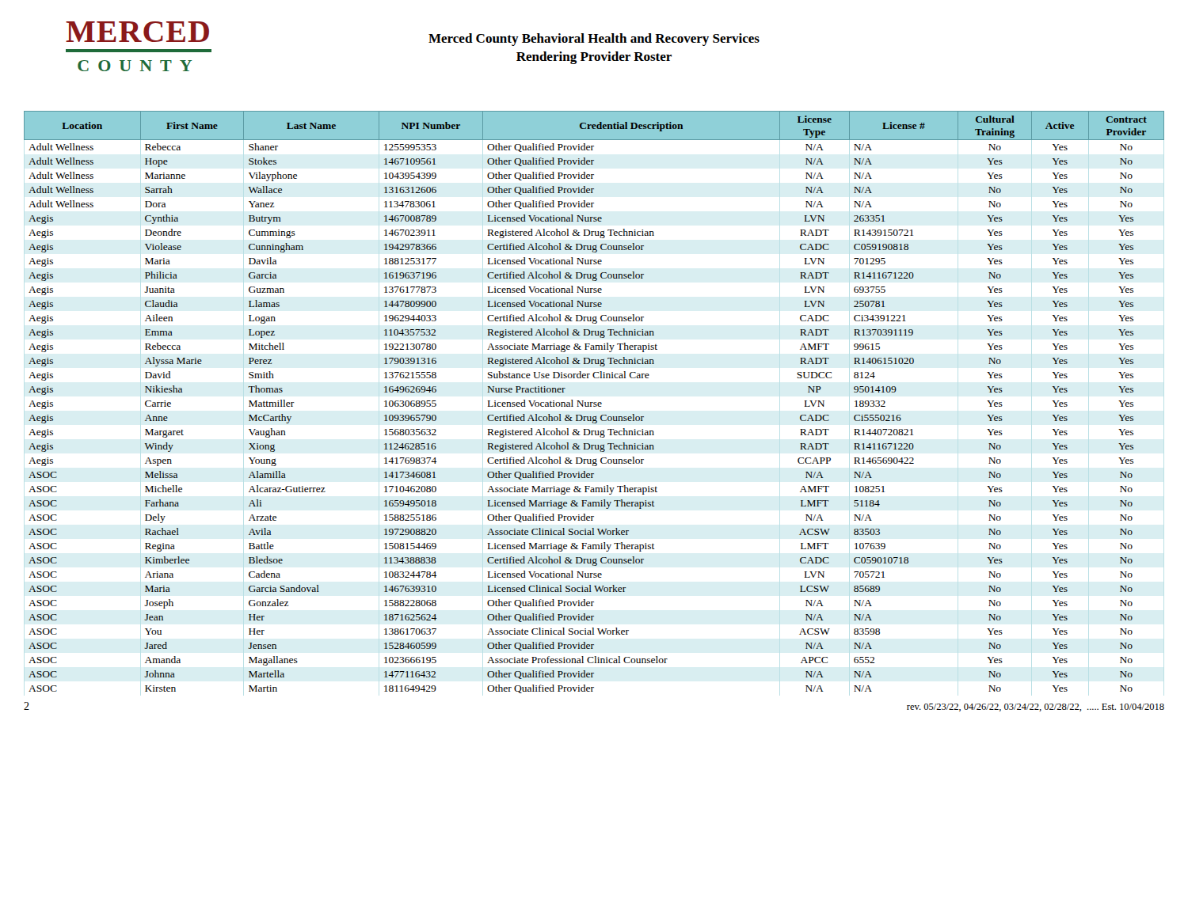MERCED
COUNTY
Merced County Behavioral Health and Recovery Services
Rendering Provider Roster
| Location | First Name | Last Name | NPI Number | Credential Description | License Type | License # | Cultural Training | Active | Contract Provider |
| --- | --- | --- | --- | --- | --- | --- | --- | --- | --- |
| Adult Wellness | Rebecca | Shaner | 1255995353 | Other Qualified Provider | N/A | N/A | No | Yes | No |
| Adult Wellness | Hope | Stokes | 1467109561 | Other Qualified Provider | N/A | N/A | Yes | Yes | No |
| Adult Wellness | Marianne | Vilayphone | 1043954399 | Other Qualified Provider | N/A | N/A | Yes | Yes | No |
| Adult Wellness | Sarrah | Wallace | 1316312606 | Other Qualified Provider | N/A | N/A | No | Yes | No |
| Adult Wellness | Dora | Yanez | 1134783061 | Other Qualified Provider | N/A | N/A | No | Yes | No |
| Aegis | Cynthia | Butrym | 1467008789 | Licensed Vocational Nurse | LVN | 263351 | Yes | Yes | Yes |
| Aegis | Deondre | Cummings | 1467023911 | Registered Alcohol & Drug Technician | RADT | R1439150721 | Yes | Yes | Yes |
| Aegis | Violease | Cunningham | 1942978366 | Certified Alcohol & Drug Counselor | CADC | C059190818 | Yes | Yes | Yes |
| Aegis | Maria | Davila | 1881253177 | Licensed Vocational Nurse | LVN | 701295 | Yes | Yes | Yes |
| Aegis | Philicia | Garcia | 1619637196 | Certified Alcohol & Drug Counselor | RADT | R1411671220 | No | Yes | Yes |
| Aegis | Juanita | Guzman | 1376177873 | Licensed Vocational Nurse | LVN | 693755 | Yes | Yes | Yes |
| Aegis | Claudia | Llamas | 1447809900 | Licensed Vocational Nurse | LVN | 250781 | Yes | Yes | Yes |
| Aegis | Aileen | Logan | 1962944033 | Certified Alcohol & Drug Counselor | CADC | Ci34391221 | Yes | Yes | Yes |
| Aegis | Emma | Lopez | 1104357532 | Registered Alcohol & Drug Technician | RADT | R1370391119 | Yes | Yes | Yes |
| Aegis | Rebecca | Mitchell | 1922130780 | Associate Marriage & Family Therapist | AMFT | 99615 | Yes | Yes | Yes |
| Aegis | Alyssa Marie | Perez | 1790391316 | Registered Alcohol & Drug Technician | RADT | R1406151020 | No | Yes | Yes |
| Aegis | David | Smith | 1376215558 | Substance Use Disorder Clinical Care | SUDCC | 8124 | Yes | Yes | Yes |
| Aegis | Nikiesha | Thomas | 1649626946 | Nurse Practitioner | NP | 95014109 | Yes | Yes | Yes |
| Aegis | Carrie | Mattmiller | 1063068955 | Licensed Vocational Nurse | LVN | 189332 | Yes | Yes | Yes |
| Aegis | Anne | McCarthy | 1093965790 | Certified Alcohol & Drug Counselor | CADC | Ci5550216 | Yes | Yes | Yes |
| Aegis | Margaret | Vaughan | 1568035632 | Registered Alcohol & Drug Technician | RADT | R1440720821 | Yes | Yes | Yes |
| Aegis | Windy | Xiong | 1124628516 | Registered Alcohol & Drug Technician | RADT | R1411671220 | No | Yes | Yes |
| Aegis | Aspen | Young | 1417698374 | Certified Alcohol & Drug Counselor | CCAPP | R1465690422 | No | Yes | Yes |
| ASOC | Melissa | Alamilla | 1417346081 | Other Qualified Provider | N/A | N/A | No | Yes | No |
| ASOC | Michelle | Alcaraz-Gutierrez | 1710462080 | Associate Marriage & Family Therapist | AMFT | 108251 | Yes | Yes | No |
| ASOC | Farhana | Ali | 1659495018 | Licensed Marriage & Family Therapist | LMFT | 51184 | No | Yes | No |
| ASOC | Dely | Arzate | 1588255186 | Other Qualified Provider | N/A | N/A | No | Yes | No |
| ASOC | Rachael | Avila | 1972908820 | Associate Clinical Social Worker | ACSW | 83503 | No | Yes | No |
| ASOC | Regina | Battle | 1508154469 | Licensed Marriage & Family Therapist | LMFT | 107639 | No | Yes | No |
| ASOC | Kimberlee | Bledsoe | 1134388838 | Certified Alcohol & Drug Counselor | CADC | C059010718 | Yes | Yes | No |
| ASOC | Ariana | Cadena | 1083244784 | Licensed Vocational Nurse | LVN | 705721 | No | Yes | No |
| ASOC | Maria | Garcia Sandoval | 1467639310 | Licensed Clinical Social Worker | LCSW | 85689 | No | Yes | No |
| ASOC | Joseph | Gonzalez | 1588228068 | Other Qualified Provider | N/A | N/A | No | Yes | No |
| ASOC | Jean | Her | 1871625624 | Other Qualified Provider | N/A | N/A | No | Yes | No |
| ASOC | You | Her | 1386170637 | Associate Clinical Social Worker | ACSW | 83598 | Yes | Yes | No |
| ASOC | Jared | Jensen | 1528460599 | Other Qualified Provider | N/A | N/A | No | Yes | No |
| ASOC | Amanda | Magallanes | 1023666195 | Associate Professional Clinical Counselor | APCC | 6552 | Yes | Yes | No |
| ASOC | Johnna | Martella | 1477116432 | Other Qualified Provider | N/A | N/A | No | Yes | No |
| ASOC | Kirsten | Martin | 1811649429 | Other Qualified Provider | N/A | N/A | No | Yes | No |
2
rev. 05/23/22, 04/26/22, 03/24/22, 02/28/22, ..... Est. 10/04/2018